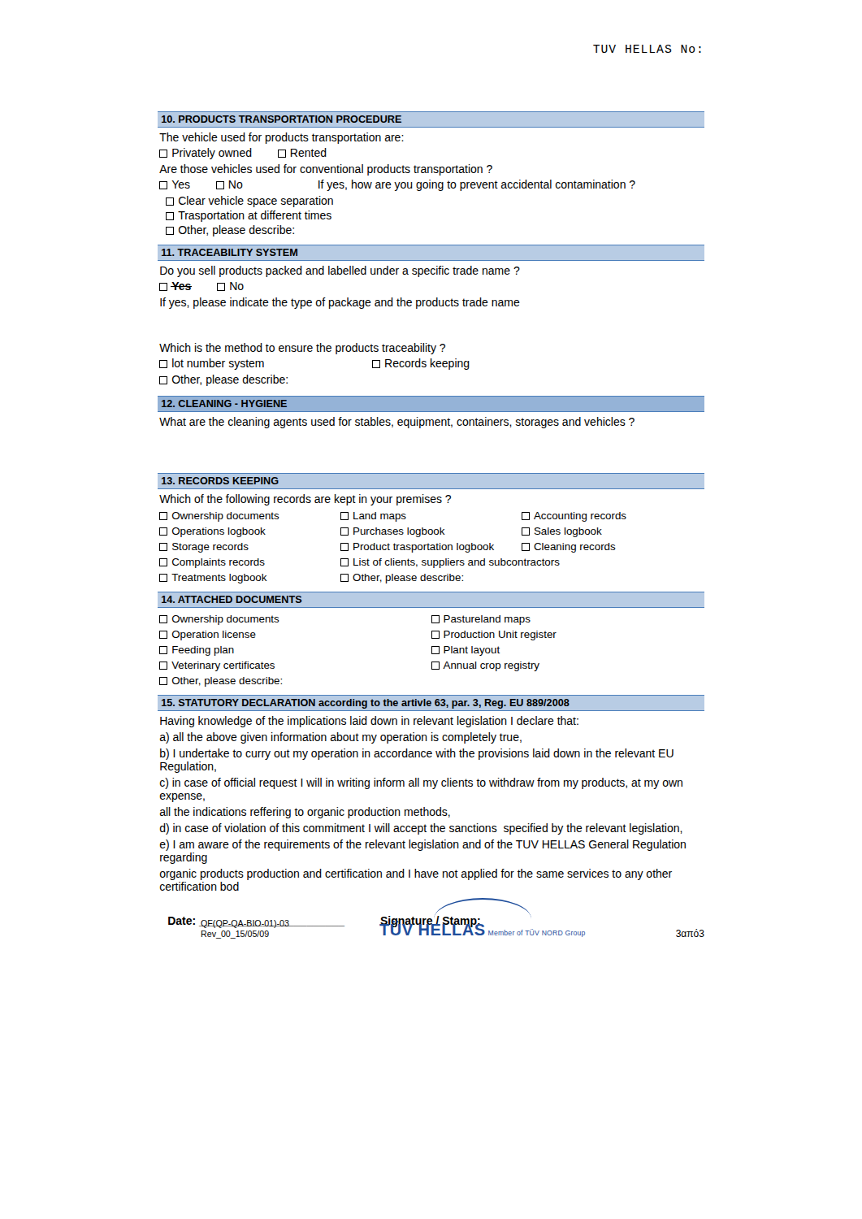TUV HELLAS No:
10. PRODUCTS TRANSPORTATION PROCEDURE
The vehicle used for products transportation are:
Privately owned Rented
Are those vehicles used for conventional products transportation ?
Yes No If yes, how are you going to prevent accidental contamination ?
Clear vehicle space separation Trasportation at different times Other, please describe:
11. TRACEABILITY SYSTEM
Do you sell products packed and labelled under a specific trade name ?
Yes No
If yes, please indicate the type of package and the products trade name
Which is the method to ensure the products traceability ?
lot number system Records keeping
Other, please describe:
12. CLEANING - HYGIENE
What are the cleaning agents used for stables, equipment, containers, storages and vehicles ?
13. RECORDS KEEPING
Which of the following records are kept in your premises ?
| Ownership documents | Land maps | Accounting records |
| Operations logbook | Purchases logbook | Sales logbook |
| Storage records | Product trasportation logbook | Cleaning records |
| Complaints records | List of clients, suppliers and subcontractors |
| Treatments logbook | Other, please describe: |
14. ATTACHED DOCUMENTS
| Ownership documents | Pastureland maps |
| Operation license | Production Unit register |
| Feeding plan | Plant layout |
| Veterinary certificates | Annual crop registry |
| Other, please describe: | |
15. STATUTORY DECLARATION according to the artivle 63, par. 3, Reg. EU 889/2008
Having knowledge of the implications laid down in relevant legislation I declare that:
a) all the above given information about my operation is completely true,
b) I undertake to curry out my operation in accordance with the provisions laid down in the relevant EU Regulation,
c) in case of official request I will in writing inform all my clients to withdraw from my products, at my own expense,
all the indications reffering to organic production methods,
d) in case of violation of this commitment I will accept the sanctions specified by the relevant legislation,
e) I am aware of the requirements of the relevant legislation and of the TUV HELLAS General Regulation regarding
organic products production and certification and I have not applied for the same services to any other certification bod
Date: _______________________ Signature / Stamp:
QF(QP-QA-BIO-01)-03
Rev_00_15/05/09
TÜV HELLAS Member of TÜV NORD Group
3από3